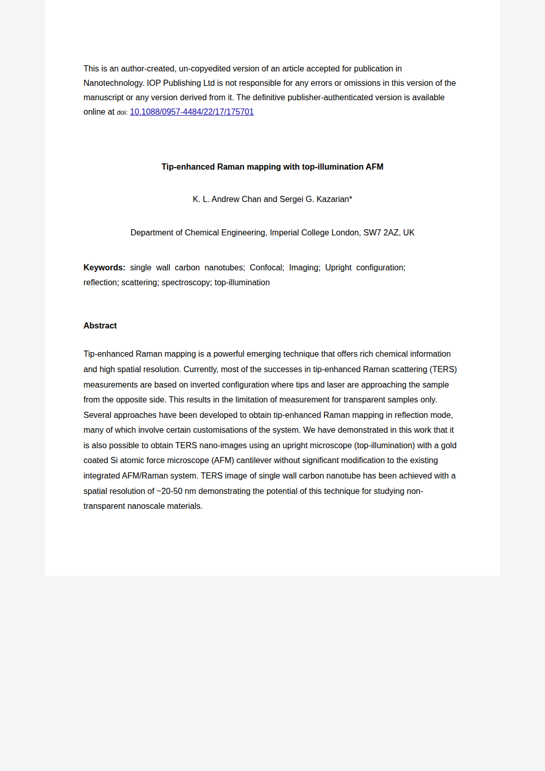This is an author-created, un-copyedited version of an article accepted for publication in Nanotechnology. IOP Publishing Ltd is not responsible for any errors or omissions in this version of the manuscript or any version derived from it. The definitive publisher-authenticated version is available online at doi: 10.1088/0957-4484/22/17/175701
Tip-enhanced Raman mapping with top-illumination AFM
K. L. Andrew Chan and Sergei G. Kazarian*
Department of Chemical Engineering, Imperial College London, SW7 2AZ, UK
Keywords: single wall carbon nanotubes; Confocal; Imaging; Upright configuration;reflection; scattering; spectroscopy; top-illumination
Abstract
Tip-enhanced Raman mapping is a powerful emerging technique that offers rich chemical information and high spatial resolution. Currently, most of the successes in tip-enhanced Raman scattering (TERS) measurements are based on inverted configuration where tips and laser are approaching the sample from the opposite side. This results in the limitation of measurement for transparent samples only. Several approaches have been developed to obtain tip-enhanced Raman mapping in reflection mode, many of which involve certain customisations of the system. We have demonstrated in this work that it is also possible to obtain TERS nano-images using an upright microscope (top-illumination) with a gold coated Si atomic force microscope (AFM) cantilever without significant modification to the existing integrated AFM/Raman system. TERS image of single wall carbon nanotube has been achieved with a spatial resolution of ~20-50 nm demonstrating the potential of this technique for studying non-transparent nanoscale materials.